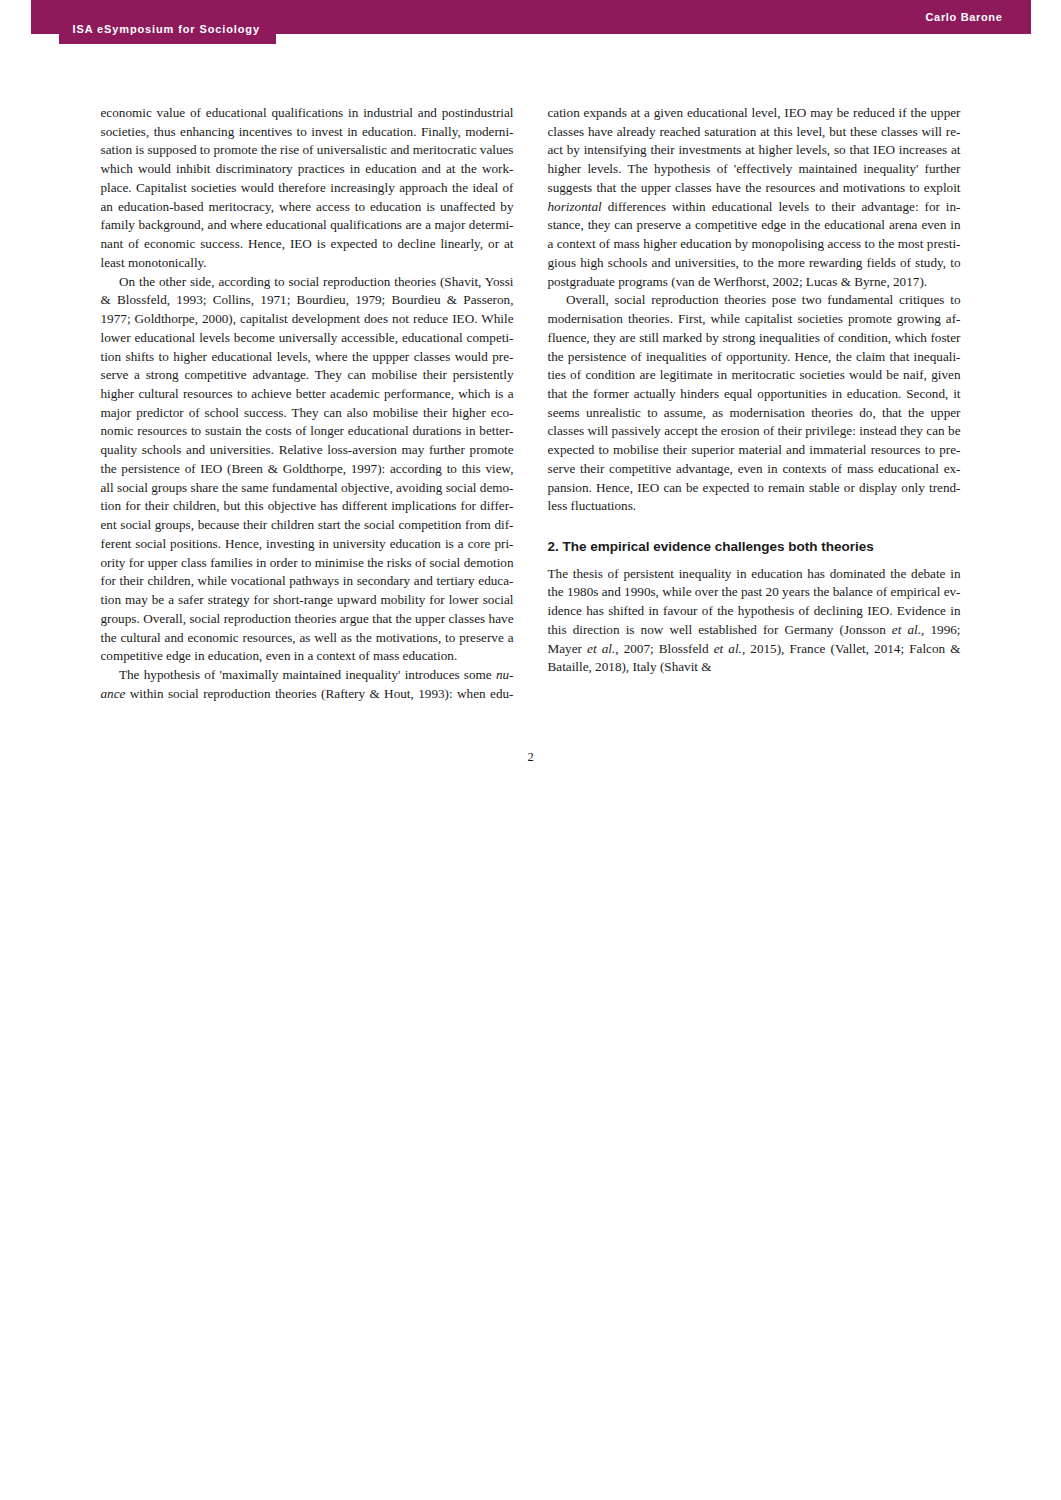Carlo Barone
ISA eSymposium for Sociology
economic value of educational qualifications in industrial and postindustrial societies, thus enhancing incentives to invest in education. Finally, modernisation is supposed to promote the rise of universalistic and meritocratic values which would inhibit discriminatory practices in education and at the workplace. Capitalist societies would therefore increasingly approach the ideal of an education-based meritocracy, where access to education is unaffected by family background, and where educational qualifications are a major determinant of economic success. Hence, IEO is expected to decline linearly, or at least monotonically.
On the other side, according to social reproduction theories (Shavit, Yossi & Blossfeld, 1993; Collins, 1971; Bourdieu, 1979; Bourdieu & Passeron, 1977; Goldthorpe, 2000), capitalist development does not reduce IEO. While lower educational levels become universally accessible, educational competition shifts to higher educational levels, where the uppper classes would preserve a strong competitive advantage. They can mobilise their persistently higher cultural resources to achieve better academic performance, which is a major predictor of school success. They can also mobilise their higher economic resources to sustain the costs of longer educational durations in better-quality schools and universities. Relative loss-aversion may further promote the persistence of IEO (Breen & Goldthorpe, 1997): according to this view, all social groups share the same fundamental objective, avoiding social demotion for their children, but this objective has different implications for different social groups, because their children start the social competition from different social positions. Hence, investing in university education is a core priority for upper class families in order to minimise the risks of social demotion for their children, while vocational pathways in secondary and tertiary education may be a safer strategy for short-range upward mobility for lower social groups. Overall, social reproduction theories argue that the upper classes have the cultural and economic resources, as well as the motivations, to preserve a competitive edge in education, even in a context of mass education.
The hypothesis of 'maximally maintained inequality' introduces some nuance within social reproduction theories (Raftery & Hout, 1993): when education expands at a given educational level, IEO may be reduced if the upper classes have already reached saturation at this level, but these classes will react by intensifying their investments at higher levels, so that IEO increases at higher levels. The hypothesis of 'effectively maintained inequality' further suggests that the upper classes have the resources and motivations to exploit horizontal differences within educational levels to their advantage: for instance, they can preserve a competitive edge in the educational arena even in a context of mass higher education by monopolising access to the most prestigious high schools and universities, to the more rewarding fields of study, to postgraduate programs (van de Werfhorst, 2002; Lucas & Byrne, 2017).
Overall, social reproduction theories pose two fundamental critiques to modernisation theories. First, while capitalist societies promote growing affluence, they are still marked by strong inequalities of condition, which foster the persistence of inequalities of opportunity. Hence, the claim that inequalities of condition are legitimate in meritocratic societies would be naif, given that the former actually hinders equal opportunities in education. Second, it seems unrealistic to assume, as modernisation theories do, that the upper classes will passively accept the erosion of their privilege: instead they can be expected to mobilise their superior material and immaterial resources to preserve their competitive advantage, even in contexts of mass educational expansion. Hence, IEO can be expected to remain stable or display only trendless fluctuations.
2. The empirical evidence challenges both theories
The thesis of persistent inequality in education has dominated the debate in the 1980s and 1990s, while over the past 20 years the balance of empirical evidence has shifted in favour of the hypothesis of declining IEO. Evidence in this direction is now well established for Germany (Jonsson et al., 1996; Mayer et al., 2007; Blossfeld et al., 2015), France (Vallet, 2014; Falcon & Bataille, 2018), Italy (Shavit &
2